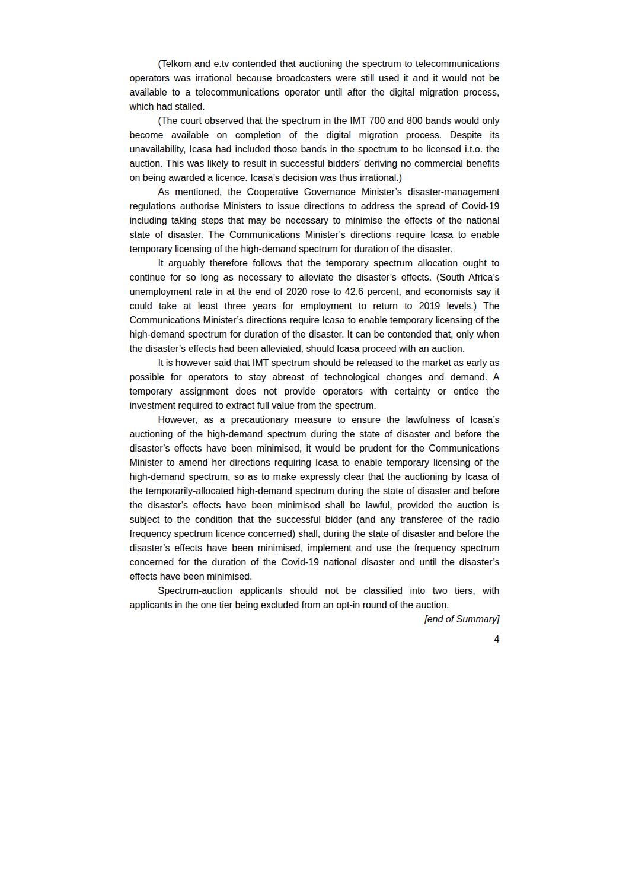(Telkom and e.tv contended that auctioning the spectrum to telecommunications operators was irrational because broadcasters were still used it and it would not be available to a telecommunications operator until after the digital migration process, which had stalled.
(The court observed that the spectrum in the IMT 700 and 800 bands would only become available on completion of the digital migration process. Despite its unavailability, Icasa had included those bands in the spectrum to be licensed i.t.o. the auction. This was likely to result in successful bidders’ deriving no commercial benefits on being awarded a licence. Icasa’s decision was thus irrational.)
As mentioned, the Cooperative Governance Minister’s disaster-management regulations authorise Ministers to issue directions to address the spread of Covid-19 including taking steps that may be necessary to minimise the effects of the national state of disaster. The Communications Minister’s directions require Icasa to enable temporary licensing of the high-demand spectrum for duration of the disaster.
It arguably therefore follows that the temporary spectrum allocation ought to continue for so long as necessary to alleviate the disaster’s effects. (South Africa’s unemployment rate in at the end of 2020 rose to 42.6 percent, and economists say it could take at least three years for employment to return to 2019 levels.) The Communications Minister’s directions require Icasa to enable temporary licensing of the high-demand spectrum for duration of the disaster. It can be contended that, only when the disaster’s effects had been alleviated, should Icasa proceed with an auction.
It is however said that IMT spectrum should be released to the market as early as possible for operators to stay abreast of technological changes and demand. A temporary assignment does not provide operators with certainty or entice the investment required to extract full value from the spectrum.
However, as a precautionary measure to ensure the lawfulness of Icasa’s auctioning of the high-demand spectrum during the state of disaster and before the disaster’s effects have been minimised, it would be prudent for the Communications Minister to amend her directions requiring Icasa to enable temporary licensing of the high-demand spectrum, so as to make expressly clear that the auctioning by Icasa of the temporarily-allocated high-demand spectrum during the state of disaster and before the disaster’s effects have been minimised shall be lawful, provided the auction is subject to the condition that the successful bidder (and any transferee of the radio frequency spectrum licence concerned) shall, during the state of disaster and before the disaster’s effects have been minimised, implement and use the frequency spectrum concerned for the duration of the Covid-19 national disaster and until the disaster’s effects have been minimised.
Spectrum-auction applicants should not be classified into two tiers, with applicants in the one tier being excluded from an opt-in round of the auction.
[end of Summary]
4